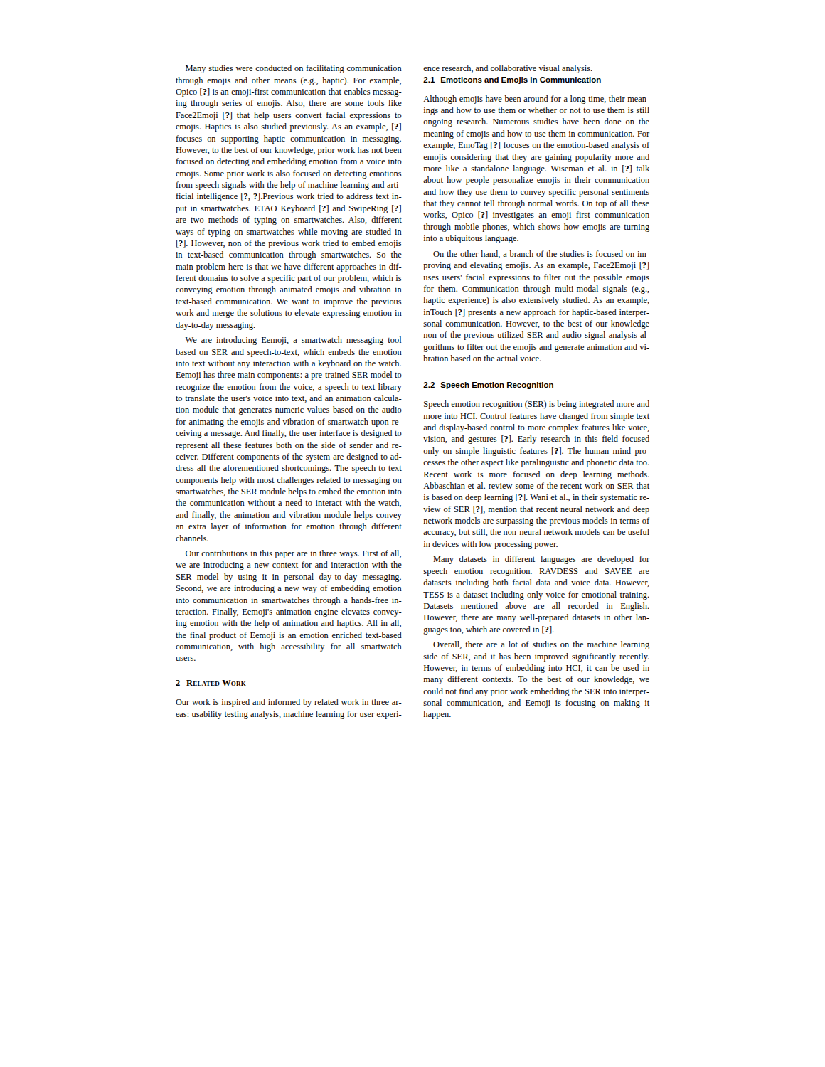Many studies were conducted on facilitating communication through emojis and other means (e.g., haptic). For example, Opico [?] is an emoji-first communication that enables messaging through series of emojis. Also, there are some tools like Face2Emoji [?] that help users convert facial expressions to emojis. Haptics is also studied previously. As an example, [?] focuses on supporting haptic communication in messaging. However, to the best of our knowledge, prior work has not been focused on detecting and embedding emotion from a voice into emojis. Some prior work is also focused on detecting emotions from speech signals with the help of machine learning and artificial intelligence [?, ?].Previous work tried to address text input in smartwatches. ETAO Keyboard [?] and SwipeRing [?] are two methods of typing on smartwatches. Also, different ways of typing on smartwatches while moving are studied in [?]. However, non of the previous work tried to embed emojis in text-based communication through smartwatches. So the main problem here is that we have different approaches in different domains to solve a specific part of our problem, which is conveying emotion through animated emojis and vibration in text-based communication. We want to improve the previous work and merge the solutions to elevate expressing emotion in day-to-day messaging.
We are introducing Eemoji, a smartwatch messaging tool based on SER and speech-to-text, which embeds the emotion into text without any interaction with a keyboard on the watch. Eemoji has three main components: a pre-trained SER model to recognize the emotion from the voice, a speech-to-text library to translate the user's voice into text, and an animation calculation module that generates numeric values based on the audio for animating the emojis and vibration of smartwatch upon receiving a message. And finally, the user interface is designed to represent all these features both on the side of sender and receiver. Different components of the system are designed to address all the aforementioned shortcomings. The speech-to-text components help with most challenges related to messaging on smartwatches, the SER module helps to embed the emotion into the communication without a need to interact with the watch, and finally, the animation and vibration module helps convey an extra layer of information for emotion through different channels.
Our contributions in this paper are in three ways. First of all, we are introducing a new context for and interaction with the SER model by using it in personal day-to-day messaging. Second, we are introducing a new way of embedding emotion into communication in smartwatches through a hands-free interaction. Finally, Eemoji's animation engine elevates conveying emotion with the help of animation and haptics. All in all, the final product of Eemoji is an emotion enriched text-based communication, with high accessibility for all smartwatch users.
2 Related Work
Our work is inspired and informed by related work in three areas: usability testing analysis, machine learning for user experience research, and collaborative visual analysis.
2.1 Emoticons and Emojis in Communication
Although emojis have been around for a long time, their meanings and how to use them or whether or not to use them is still ongoing research. Numerous studies have been done on the meaning of emojis and how to use them in communication. For example, EmoTag [?] focuses on the emotion-based analysis of emojis considering that they are gaining popularity more and more like a standalone language. Wiseman et al. in [?] talk about how people personalize emojis in their communication and how they use them to convey specific personal sentiments that they cannot tell through normal words. On top of all these works, Opico [?] investigates an emoji first communication through mobile phones, which shows how emojis are turning into a ubiquitous language.
On the other hand, a branch of the studies is focused on improving and elevating emojis. As an example, Face2Emoji [?] uses users' facial expressions to filter out the possible emojis for them. Communication through multi-modal signals (e.g., haptic experience) is also extensively studied. As an example, inTouch [?] presents a new approach for haptic-based interpersonal communication. However, to the best of our knowledge non of the previous utilized SER and audio signal analysis algorithms to filter out the emojis and generate animation and vibration based on the actual voice.
2.2 Speech Emotion Recognition
Speech emotion recognition (SER) is being integrated more and more into HCI. Control features have changed from simple text and display-based control to more complex features like voice, vision, and gestures [?]. Early research in this field focused only on simple linguistic features [?]. The human mind processes the other aspect like paralinguistic and phonetic data too. Recent work is more focused on deep learning methods. Abbaschian et al. review some of the recent work on SER that is based on deep learning [?]. Wani et al., in their systematic review of SER [?], mention that recent neural network and deep network models are surpassing the previous models in terms of accuracy, but still, the non-neural network models can be useful in devices with low processing power.
Many datasets in different languages are developed for speech emotion recognition. RAVDESS and SAVEE are datasets including both facial data and voice data. However, TESS is a dataset including only voice for emotional training. Datasets mentioned above are all recorded in English. However, there are many well-prepared datasets in other languages too, which are covered in [?].
Overall, there are a lot of studies on the machine learning side of SER, and it has been improved significantly recently. However, in terms of embedding into HCI, it can be used in many different contexts. To the best of our knowledge, we could not find any prior work embedding the SER into interpersonal communication, and Eemoji is focusing on making it happen.